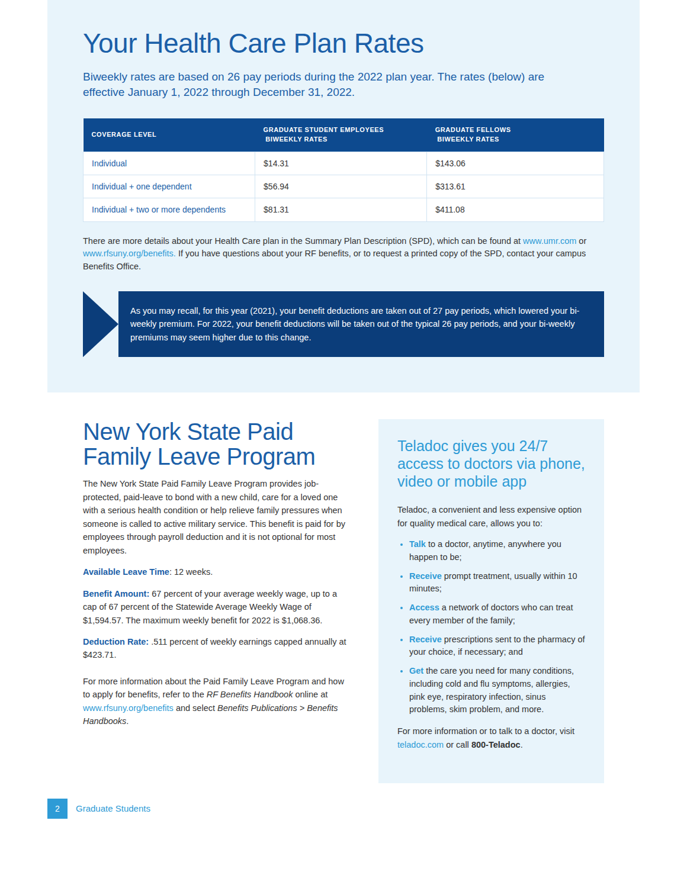Your Health Care Plan Rates
Biweekly rates are based on 26 pay periods during the 2022 plan year. The rates (below) are effective January 1, 2022 through December 31, 2022.
| Coverage Level | Graduate Student Employees Biweekly Rates | Graduate Fellows Biweekly Rates |
| --- | --- | --- |
| Individual | $14.31 | $143.06 |
| Individual + one dependent | $56.94 | $313.61 |
| Individual + two or more dependents | $81.31 | $411.08 |
There are more details about your Health Care plan in the Summary Plan Description (SPD), which can be found at www.umr.com or www.rfsuny.org/benefits. If you have questions about your RF benefits, or to request a printed copy of the SPD, contact your campus Benefits Office.
As you may recall, for this year (2021), your benefit deductions are taken out of 27 pay periods, which lowered your bi-weekly premium. For 2022, your benefit deductions will be taken out of the typical 26 pay periods, and your bi-weekly premiums may seem higher due to this change.
New York State Paid
Family Leave Program
The New York State Paid Family Leave Program provides job-protected, paid-leave to bond with a new child, care for a loved one with a serious health condition or help relieve family pressures when someone is called to active military service. This benefit is paid for by employees through payroll deduction and it is not optional for most employees.
Available Leave Time: 12 weeks.
Benefit Amount: 67 percent of your average weekly wage, up to a cap of 67 percent of the Statewide Average Weekly Wage of $1,594.57. The maximum weekly benefit for 2022 is $1,068.36.
Deduction Rate: .511 percent of weekly earnings capped annually at $423.71.
For more information about the Paid Family Leave Program and how to apply for benefits, refer to the RF Benefits Handbook online at www.rfsuny.org/benefits and select Benefits Publications > Benefits Handbooks.
Teladoc gives you 24/7 access to doctors via phone, video or mobile app
Teladoc, a convenient and less expensive option for quality medical care, allows you to:
Talk to a doctor, anytime, anywhere you happen to be;
Receive prompt treatment, usually within 10 minutes;
Access a network of doctors who can treat every member of the family;
Receive prescriptions sent to the pharmacy of your choice, if necessary; and
Get the care you need for many conditions, including cold and flu symptoms, allergies, pink eye, respiratory infection, sinus problems, skim problem, and more.
For more information or to talk to a doctor, visit teladoc.com or call 800-Teladoc.
2
Graduate Students